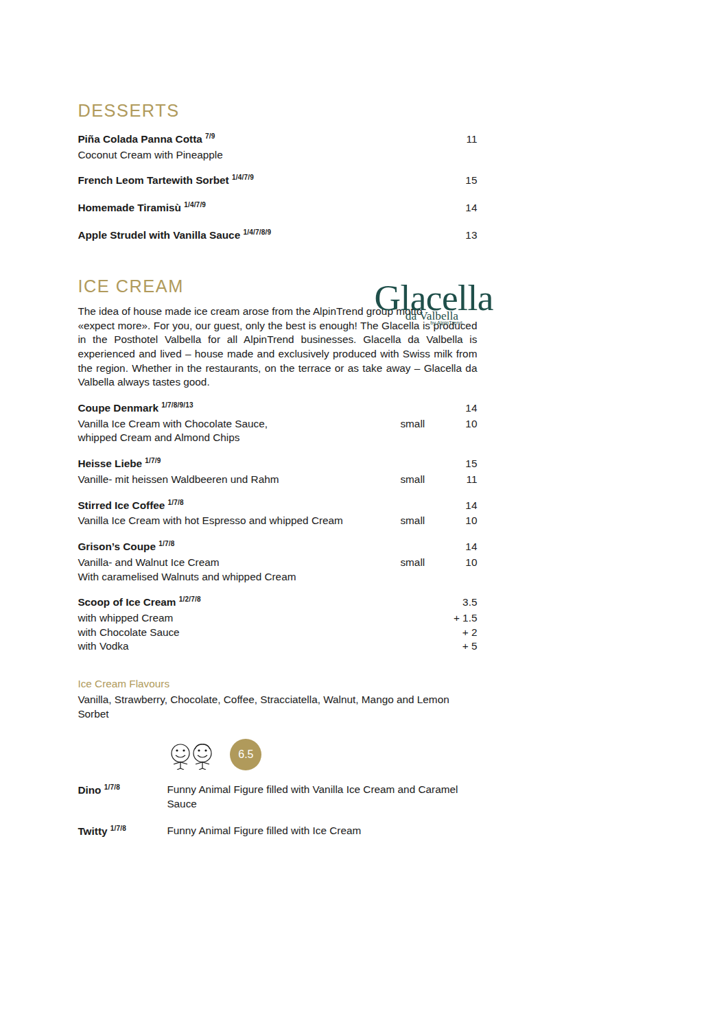DESSERTS
Piña Colada Panna Cotta 7/9
11
Coconut Cream with Pineapple
French Leom Tartewith Sorbet 1/4/7/9
15
Homemade Tiramisù 1/4/7/9
14
Apple Strudel with Vanilla Sauce 1/4/7/8/9
13
ICE CREAM
Glacella da Valbella by AlpinTrend
The idea of house made ice cream arose from the AlpinTrend group motto «expect more». For you, our guest, only the best is enough! The Glacella is produced in the Posthotel Valbella for all AlpinTrend businesses. Glacella da Valbella is experienced and lived – house made and exclusively produced with Swiss milk from the region. Whether in the restaurants, on the terrace or as take away – Glacella da Valbella always tastes good.
Coupe Denmark 1/7/8/9/13
14
Vanilla Ice Cream with Chocolate Sauce,
small
10
whipped Cream and Almond Chips
Heisse Liebe 1/7/9
15
Vanille- mit heissen Waldbeeren und Rahm
small
11
Stirred Ice Coffee 1/7/8
14
Vanilla Ice Cream with hot Espresso and whipped Cream
small
10
Grison’s Coupe 1/7/8
14
Vanilla- and Walnut Ice Cream
small
10
With caramelised Walnuts and whipped Cream
Scoop of Ice Cream 1/2/7/8
3.5
with whipped Cream
+ 1.5
with Chocolate Sauce
+ 2
with Vodka
+ 5
Ice Cream Flavours
Vanilla, Strawberry, Chocolate, Coffee, Stracciatella, Walnut, Mango and Lemon Sorbet
6.5
Dino 1/7/8
Funny Animal Figure filled with Vanilla Ice Cream and Caramel Sauce
Twitty 1/7/8
Funny Animal Figure filled with Ice Cream